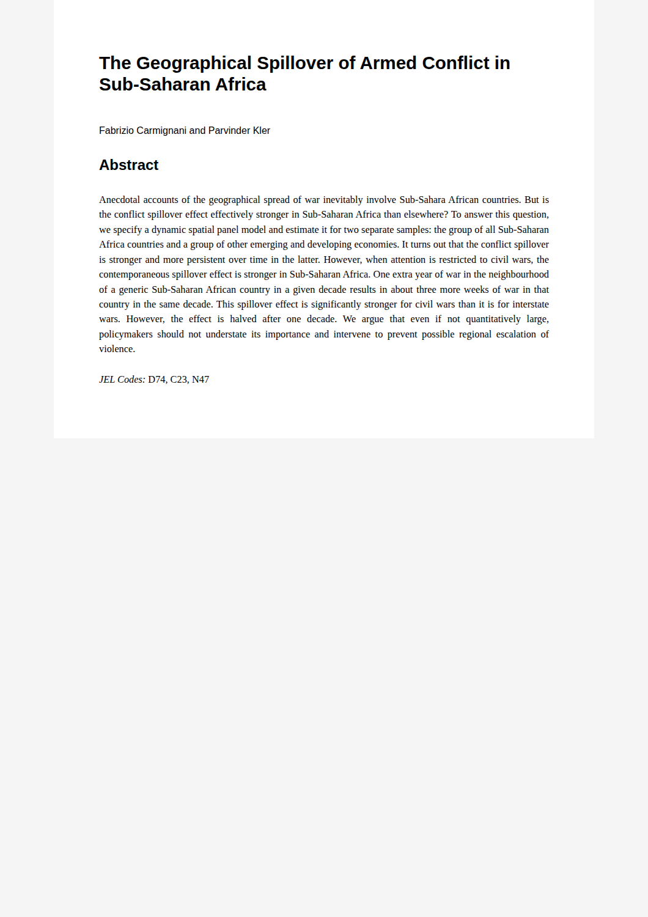The Geographical Spillover of Armed Conflict in Sub-Saharan Africa
Fabrizio Carmignani and Parvinder Kler
Abstract
Anecdotal accounts of the geographical spread of war inevitably involve Sub-Sahara African countries. But is the conflict spillover effect effectively stronger in Sub-Saharan Africa than elsewhere? To answer this question, we specify a dynamic spatial panel model and estimate it for two separate samples: the group of all Sub-Saharan Africa countries and a group of other emerging and developing economies. It turns out that the conflict spillover is stronger and more persistent over time in the latter. However, when attention is restricted to civil wars, the contemporaneous spillover effect is stronger in Sub-Saharan Africa. One extra year of war in the neighbourhood of a generic Sub-Saharan African country in a given decade results in about three more weeks of war in that country in the same decade. This spillover effect is significantly stronger for civil wars than it is for interstate wars. However, the effect is halved after one decade. We argue that even if not quantitatively large, policymakers should not understate its importance and intervene to prevent possible regional escalation of violence.
JEL Codes: D74, C23, N47